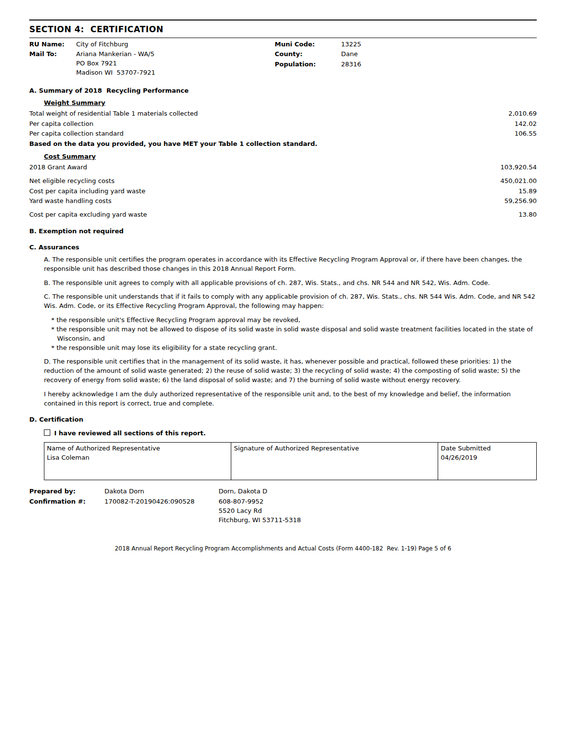SECTION 4: CERTIFICATION
RU Name:
City of Fitchburg
Muni Code:
13225
Mail To:
Ariana Mankerian - WA/5
PO Box 7921
Madison WI 53707-7921
County:
Population:
Dane
28316
A. Summary of 2018 Recycling Performance
Weight Summary
| Total weight of residential Table 1 materials collected | 2,010.69 |
| Per capita collection | 142.02 |
| Per capita collection standard | 106.55 |
| Based on the data you provided, you have MET your Table 1 collection standard. |
Cost Summary
| 2018 Grant Award | 103,920.54 |
| Net eligible recycling costs | 450,021.00 |
| Cost per capita including yard waste | 15.89 |
| Yard waste handling costs | 59,256.90 |
| Cost per capita excluding yard waste | 13.80 |
B. Exemption not required
C. Assurances
A. The responsible unit certifies the program operates in accordance with its Effective Recycling Program Approval or, if there have been changes, the responsible unit has described those changes in this 2018 Annual Report Form.
B. The responsible unit agrees to comply with all applicable provisions of ch. 287, Wis. Stats., and chs. NR 544 and NR 542, Wis. Adm. Code.
C. The responsible unit understands that if it fails to comply with any applicable provision of ch. 287, Wis. Stats., chs. NR 544 Wis. Adm. Code, and NR 542 Wis. Adm. Code, or its Effective Recycling Program Approval, the following may happen:
* the responsible unit's Effective Recycling Program approval may be revoked,
* the responsible unit may not be allowed to dispose of its solid waste in solid waste disposal and solid waste treatment facilities located in the state of Wisconsin, and
* the responsible unit may lose its eligibility for a state recycling grant.
D. The responsible unit certifies that in the management of its solid waste, it has, whenever possible and practical, followed these priorities: 1) the reduction of the amount of solid waste generated; 2) the reuse of solid waste; 3) the recycling of solid waste; 4) the composting of solid waste; 5) the recovery of energy from solid waste; 6) the land disposal of solid waste; and 7) the burning of solid waste without energy recovery.
I hereby acknowledge I am the duly authorized representative of the responsible unit and, to the best of my knowledge and belief, the information contained in this report is correct, true and complete.
D. Certification
I have reviewed all sections of this report.
| Name of Authorized Representative Lisa Coleman | Signature of Authorized Representative | Date Submitted 04/26/2019 |
Prepared by:
Dakota Dorn
Dorn, Dakota D
Confirmation #:
170082-T-20190426:090528
608-807-9952
5520 Lacy Rd
Fitchburg, WI 53711-5318
2018 Annual Report Recycling Program Accomplishments and Actual Costs (Form 4400-182 Rev. 1-19) Page 5 of 6